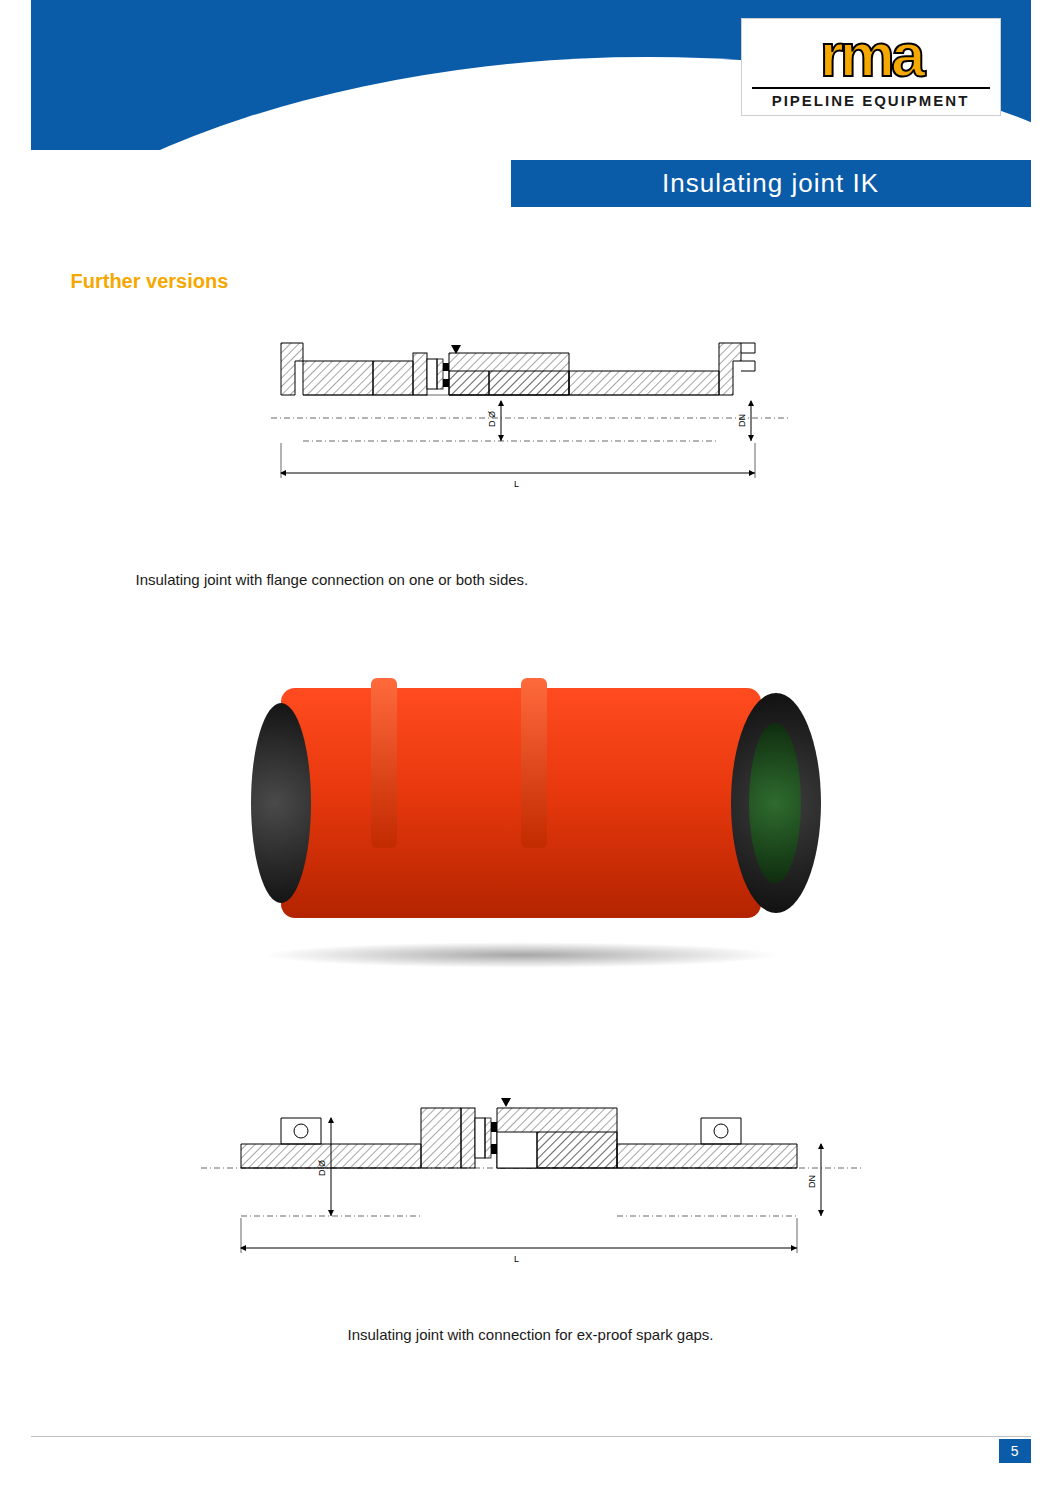rma
PIPELINE EQUIPMENT
Insulating joint IK
Further versions
D Ø DN L
Insulating joint with flange connection on one or both sides.
D Ø DN L
Insulating joint with connection for ex-proof spark gaps.
5